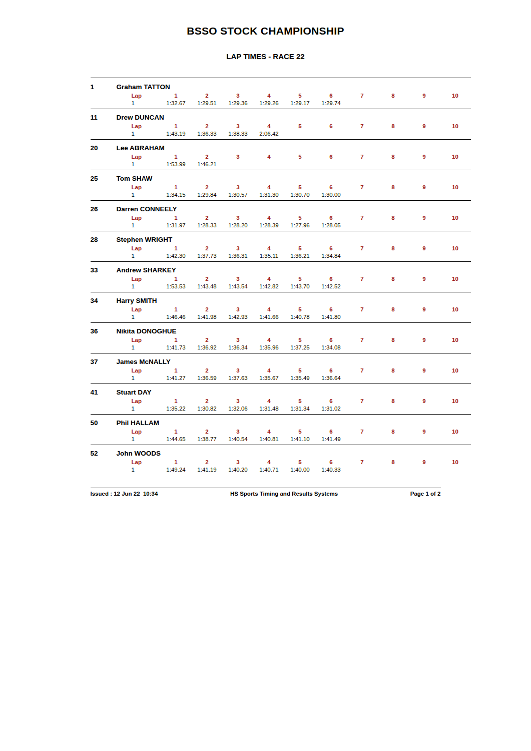BSSO STOCK CHAMPIONSHIP
LAP TIMES - RACE 22
| 1 | Graham TATTON |
| | Lap | 1 | 2 | 3 | 4 | 5 | 6 | 7 | 8 | 9 | 10 |
| | 1 | 1:32.67 | 1:29.51 | 1:29.36 | 1:29.26 | 1:29.17 | 1:29.74 | | | | |
| 11 | Drew DUNCAN |
| | Lap | 1 | 2 | 3 | 4 | 5 | 6 | 7 | 8 | 9 | 10 |
| | 1 | 1:43.19 | 1:36.33 | 1:38.33 | 2:06.42 | | | | | | |
| 20 | Lee ABRAHAM |
| | Lap | 1 | 2 | 3 | 4 | 5 | 6 | 7 | 8 | 9 | 10 |
| | 1 | 1:53.99 | 1:46.21 | | | | | | | | |
| 25 | Tom SHAW |
| | Lap | 1 | 2 | 3 | 4 | 5 | 6 | 7 | 8 | 9 | 10 |
| | 1 | 1:34.15 | 1:29.84 | 1:30.57 | 1:31.30 | 1:30.70 | 1:30.00 | | | | |
| 26 | Darren CONNEELY |
| | Lap | 1 | 2 | 3 | 4 | 5 | 6 | 7 | 8 | 9 | 10 |
| | 1 | 1:31.97 | 1:28.33 | 1:28.20 | 1:28.39 | 1:27.96 | 1:28.05 | | | | |
| 28 | Stephen WRIGHT |
| | Lap | 1 | 2 | 3 | 4 | 5 | 6 | 7 | 8 | 9 | 10 |
| | 1 | 1:42.30 | 1:37.73 | 1:36.31 | 1:35.11 | 1:36.21 | 1:34.84 | | | | |
| 33 | Andrew SHARKEY |
| | Lap | 1 | 2 | 3 | 4 | 5 | 6 | 7 | 8 | 9 | 10 |
| | 1 | 1:53.53 | 1:43.48 | 1:43.54 | 1:42.82 | 1:43.70 | 1:42.52 | | | | |
| 34 | Harry SMITH |
| | Lap | 1 | 2 | 3 | 4 | 5 | 6 | 7 | 8 | 9 | 10 |
| | 1 | 1:46.46 | 1:41.98 | 1:42.93 | 1:41.66 | 1:40.78 | 1:41.80 | | | | |
| 36 | Nikita DONOGHUE |
| | Lap | 1 | 2 | 3 | 4 | 5 | 6 | 7 | 8 | 9 | 10 |
| | 1 | 1:41.73 | 1:36.92 | 1:36.34 | 1:35.96 | 1:37.25 | 1:34.08 | | | | |
| 37 | James McNALLY |
| | Lap | 1 | 2 | 3 | 4 | 5 | 6 | 7 | 8 | 9 | 10 |
| | 1 | 1:41.27 | 1:36.59 | 1:37.63 | 1:35.67 | 1:35.49 | 1:36.64 | | | | |
| 41 | Stuart DAY |
| | Lap | 1 | 2 | 3 | 4 | 5 | 6 | 7 | 8 | 9 | 10 |
| | 1 | 1:35.22 | 1:30.82 | 1:32.06 | 1:31.48 | 1:31.34 | 1:31.02 | | | | |
| 50 | Phil HALLAM |
| | Lap | 1 | 2 | 3 | 4 | 5 | 6 | 7 | 8 | 9 | 10 |
| | 1 | 1:44.65 | 1:38.77 | 1:40.54 | 1:40.81 | 1:41.10 | 1:41.49 | | | | |
| 52 | John WOODS |
| | Lap | 1 | 2 | 3 | 4 | 5 | 6 | 7 | 8 | 9 | 10 |
| | 1 | 1:49.24 | 1:41.19 | 1:40.20 | 1:40.71 | 1:40.00 | 1:40.33 | | | | |
Issued : 12 Jun 22 10:34 Page 1 of 2
HS Sports Timing and Results Systems